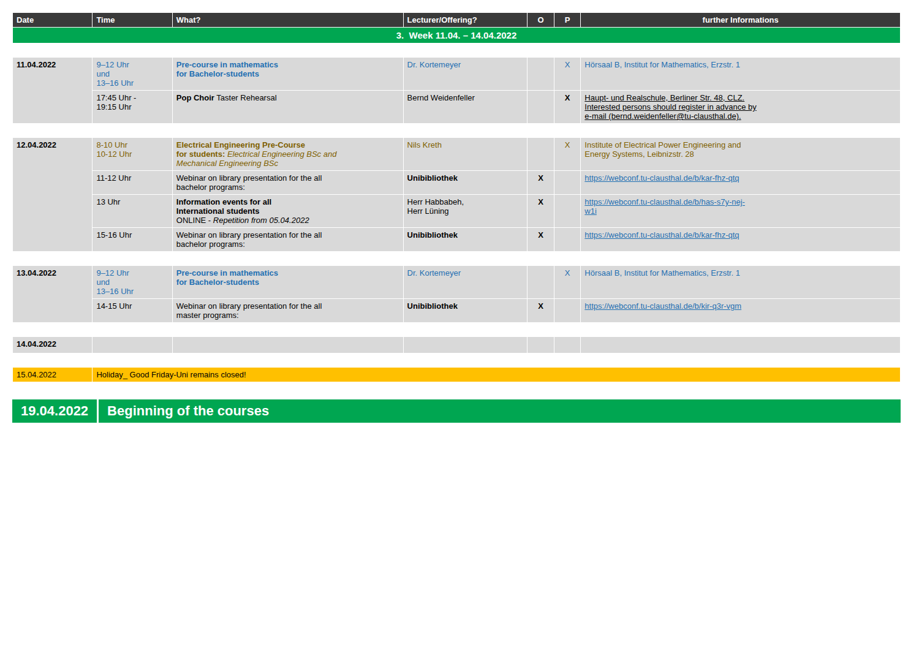| Date | Time | What? | Lecturer/Offering? | O | P | further Informations |
| --- | --- | --- | --- | --- | --- | --- |
| 3. Week 11.04. – 14.04.2022 |
| 11.04.2022 | 9–12 Uhr und 13–16 Uhr | Pre-course in mathematics for Bachelor-students | Dr. Kortemeyer | | X | Hörsaal B, Institut for Mathematics, Erzstr. 1 |
| 17:45 Uhr - 19:15 Uhr | Pop Choir Taster Rehearsal | Bernd Weidenfeller | | X | Haupt- und Realschule, Berliner Str. 48, CLZ. Interested persons should register in advance by e-mail (bernd.weidenfeller@tu-clausthal.de). |
| 12.04.2022 | 8-10 Uhr 10-12 Uhr | Electrical Engineering Pre-Course for students: Electrical Engineering BSc and Mechanical Engineering BSc | Nils Kreth | | X | Institute of Electrical Power Engineering and Energy Systems, Leibnizstr. 28 |
| 11-12 Uhr | Webinar on library presentation for the all bachelor programs: | Unibibliothek | X | | https://webconf.tu-clausthal.de/b/kar-fhz-qtq |
| 13 Uhr | Information events for all International students ONLINE - Repetition from 05.04.2022 | Herr Habbabeh, Herr Lüning | X | | https://webconf.tu-clausthal.de/b/has-s7y-nej- w1i |
| 15-16 Uhr | Webinar on library presentation for the all bachelor programs: | Unibibliothek | X | | https://webconf.tu-clausthal.de/b/kar-fhz-qtq |
| 13.04.2022 | 9–12 Uhr und 13–16 Uhr | Pre-course in mathematics for Bachelor-students | Dr. Kortemeyer | | X | Hörsaal B, Institut for Mathematics, Erzstr. 1 |
| 14-15 Uhr | Webinar on library presentation for the all master programs: | Unibibliothek | X | | https://webconf.tu-clausthal.de/b/kir-q3r-vgm |
| 14.04.2022 | | | | | | |
| 15.04.2022 | Holiday_ Good Friday-Uni remains closed! |
19.04.2022
Beginning of the courses